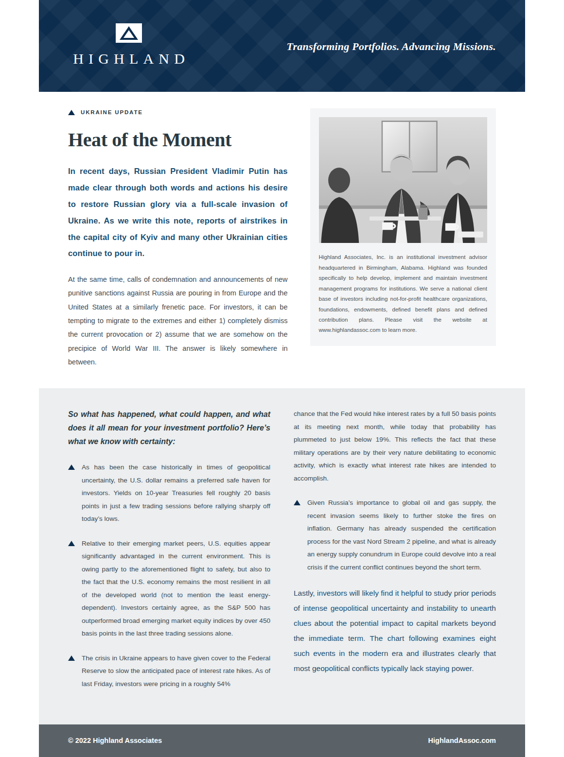HIGHLAND
Transforming Portfolios. Advancing Missions.
UKRAINE UPDATE
Heat of the Moment
In recent days, Russian President Vladimir Putin has made clear through both words and actions his desire to restore Russian glory via a full-scale invasion of Ukraine. As we write this note, reports of airstrikes in the capital city of Kyiv and many other Ukrainian cities continue to pour in.
At the same time, calls of condemnation and announcements of new punitive sanctions against Russia are pouring in from Europe and the United States at a similarly frenetic pace. For investors, it can be tempting to migrate to the extremes and either 1) completely dismiss the current provocation or 2) assume that we are somehow on the precipice of World War III. The answer is likely somewhere in between.
Highland Associates, Inc. is an institutional investment advisor headquartered in Birmingham, Alabama. Highland was founded specifically to help develop, implement and maintain investment management programs for institutions. We serve a national client base of investors including not-for-profit healthcare organizations, foundations, endowments, defined benefit plans and defined contribution plans. Please visit the website at www.highlandassoc.com to learn more.
So what has happened, what could happen, and what does it all mean for your investment portfolio? Here’s what we know with certainty:
As has been the case historically in times of geopolitical uncertainty, the U.S. dollar remains a preferred safe haven for investors. Yields on 10-year Treasuries fell roughly 20 basis points in just a few trading sessions before rallying sharply off today’s lows.
Relative to their emerging market peers, U.S. equities appear significantly advantaged in the current environment. This is owing partly to the aforementioned flight to safety, but also to the fact that the U.S. economy remains the most resilient in all of the developed world (not to mention the least energy-dependent). Investors certainly agree, as the S&P 500 has outperformed broad emerging market equity indices by over 450 basis points in the last three trading sessions alone.
The crisis in Ukraine appears to have given cover to the Federal Reserve to slow the anticipated pace of interest rate hikes. As of last Friday, investors were pricing in a roughly 54%
chance that the Fed would hike interest rates by a full 50 basis points at its meeting next month, while today that probability has plummeted to just below 19%. This reflects the fact that these military operations are by their very nature debilitating to economic activity, which is exactly what interest rate hikes are intended to accomplish.
Given Russia’s importance to global oil and gas supply, the recent invasion seems likely to further stoke the fires on inflation. Germany has already suspended the certification process for the vast Nord Stream 2 pipeline, and what is already an energy supply conundrum in Europe could devolve into a real crisis if the current conflict continues beyond the short term.
Lastly, investors will likely find it helpful to study prior periods of intense geopolitical uncertainty and instability to unearth clues about the potential impact to capital markets beyond the immediate term. The chart following examines eight such events in the modern era and illustrates clearly that most geopolitical conflicts typically lack staying power.
© 2022 Highland Associates
HighlandAssoc.com